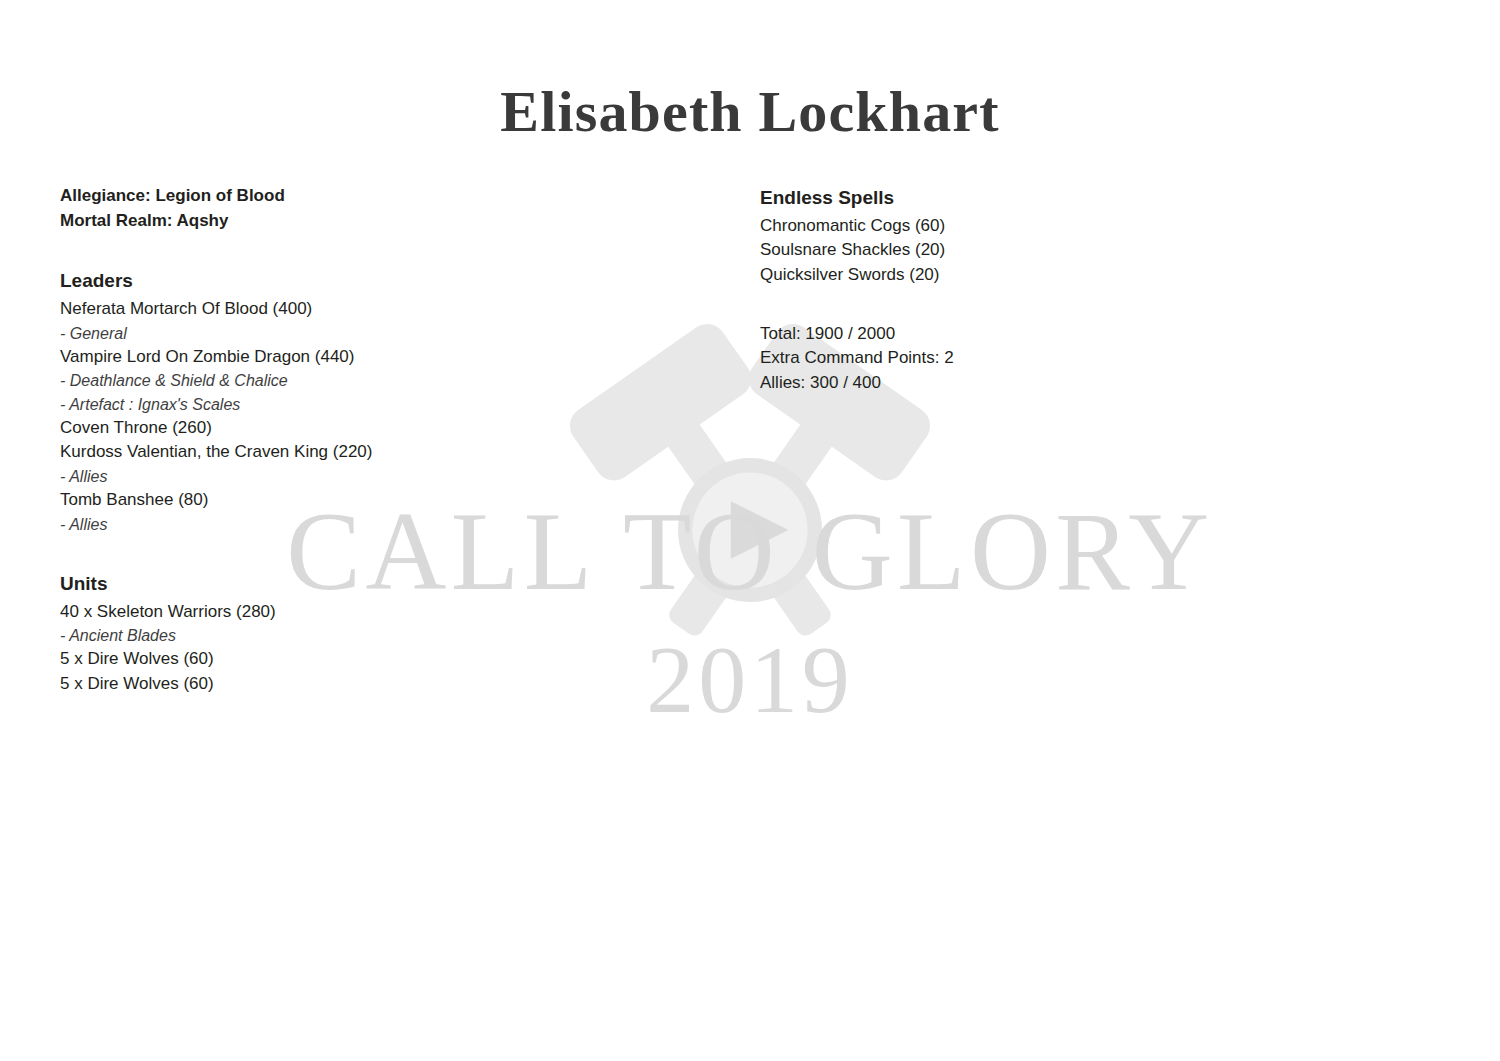CALL TO GLORY
2019
Elisabeth Lockhart
Allegiance: Legion of Blood
Mortal Realm: Aqshy
Leaders
Neferata Mortarch Of Blood (400)
- General
Vampire Lord On Zombie Dragon (440)
- Deathlance & Shield & Chalice
- Artefact : Ignax's Scales
Coven Throne (260)
Kurdoss Valentian, the Craven King (220)
- Allies
Tomb Banshee (80)
- Allies
Units
40 x Skeleton Warriors (280)
- Ancient Blades
5 x Dire Wolves (60)
5 x Dire Wolves (60)
Endless Spells
Chronomantic Cogs (60)
Soulsnare Shackles (20)
Quicksilver Swords (20)
Total: 1900 / 2000
Extra Command Points: 2
Allies: 300 / 400